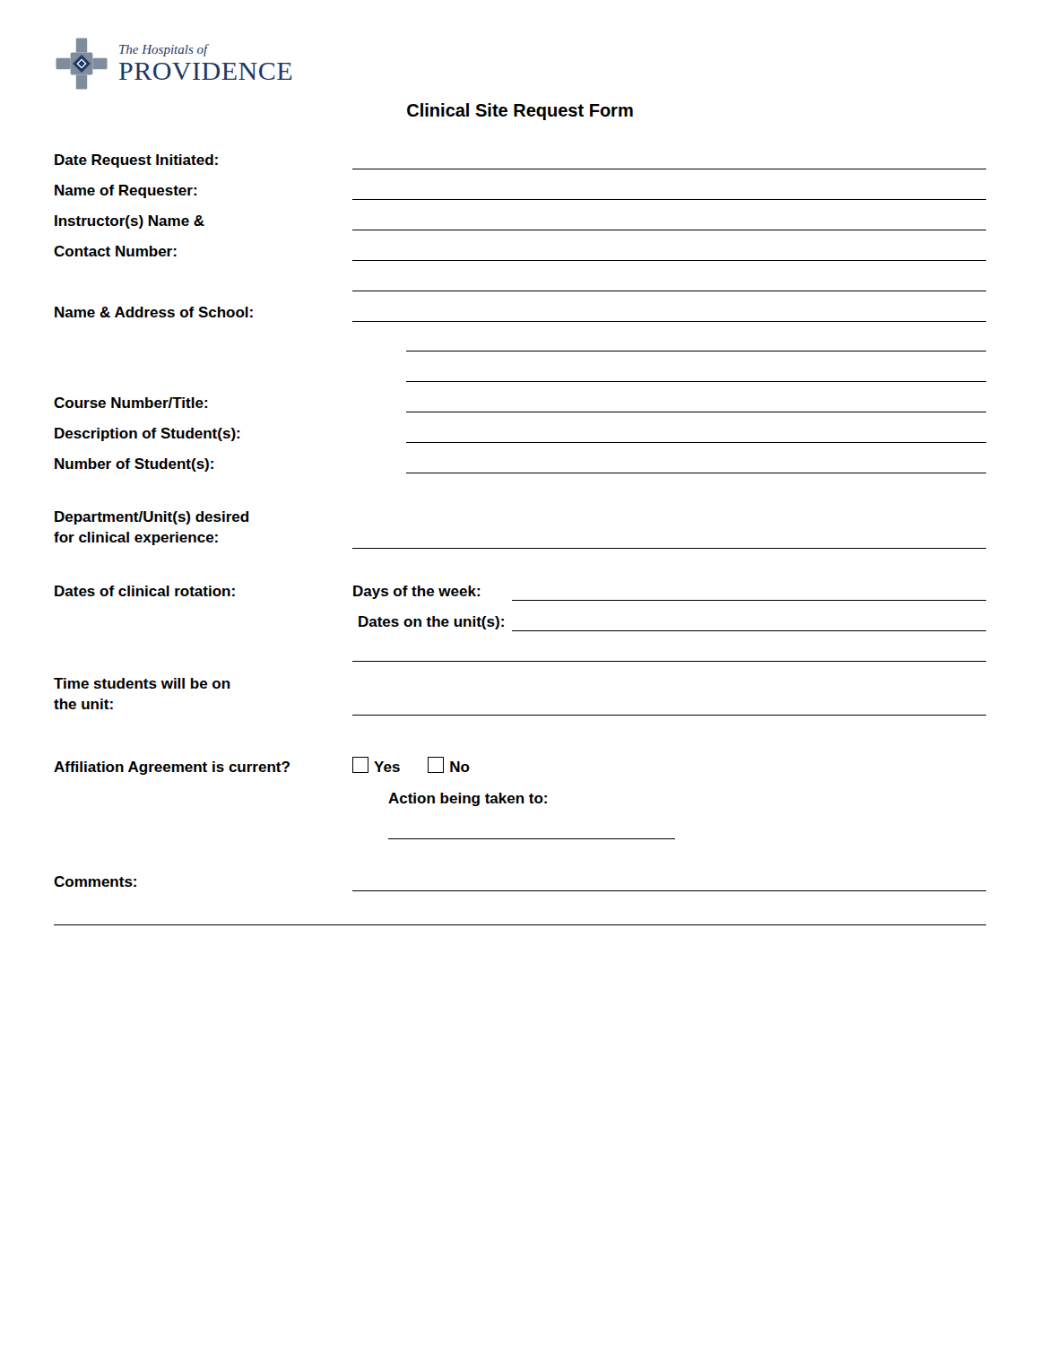The Hospitals of PROVIDENCE
Clinical Site Request Form
| Date Request Initiated: | |
| Name of Requester: | |
| Instructor(s) Name & | |
| Contact Number: | |
| Name & Address of School: | |
| Course Number/Title: | |
| Description of Student(s): | |
| Number of Student(s): | |
| Department/Unit(s) desired for clinical experience: | |
| Dates of clinical rotation: | Days of the week: | |
| | Dates on the unit(s): | |
| Time students will be on the unit: | |
| Affiliation Agreement is current? | Yes No |
| | Action being taken to: |
| Comments: | |